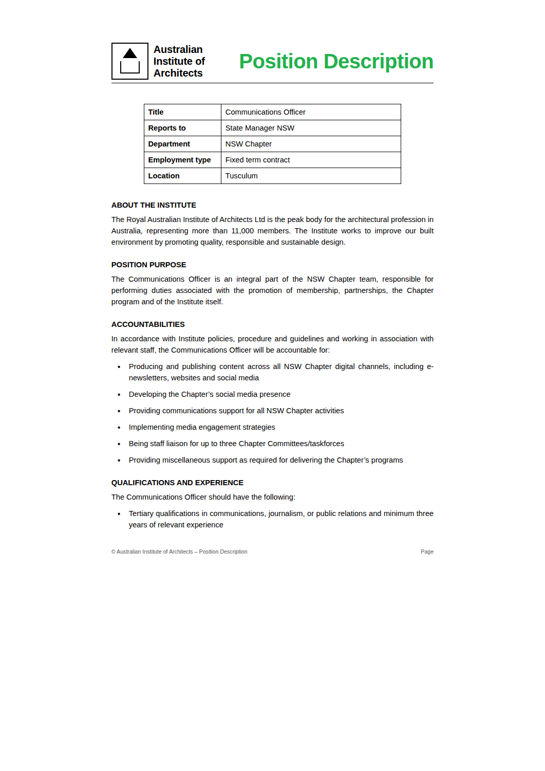Australian
Institute of
Architects
Position Description
| Title | Communications Officer |
| Reports to | State Manager NSW |
| Department | NSW Chapter |
| Employment type | Fixed term contract |
| Location | Tusculum |
About the Institute
The Royal Australian Institute of Architects Ltd is the peak body for the architectural profession in Australia, representing more than 11,000 members. The Institute works to improve our built environment by promoting quality, responsible and sustainable design.
Position Purpose
The Communications Officer is an integral part of the NSW Chapter team, responsible for performing duties associated with the promotion of membership, partnerships, the Chapter program and of the Institute itself.
Accountabilities
In accordance with Institute policies, procedure and guidelines and working in association with relevant staff, the Communications Officer will be accountable for:
Producing and publishing content across all NSW Chapter digital channels, including e-newsletters, websites and social media
Developing the Chapter’s social media presence
Providing communications support for all NSW Chapter activities
Implementing media engagement strategies
Being staff liaison for up to three Chapter Committees/taskforces
Providing miscellaneous support as required for delivering the Chapter’s programs
Qualifications and Experience
The Communications Officer should have the following:
Tertiary qualifications in communications, journalism, or public relations and minimum three years of relevant experience
© Australian Institute of Architects – Position Description Page